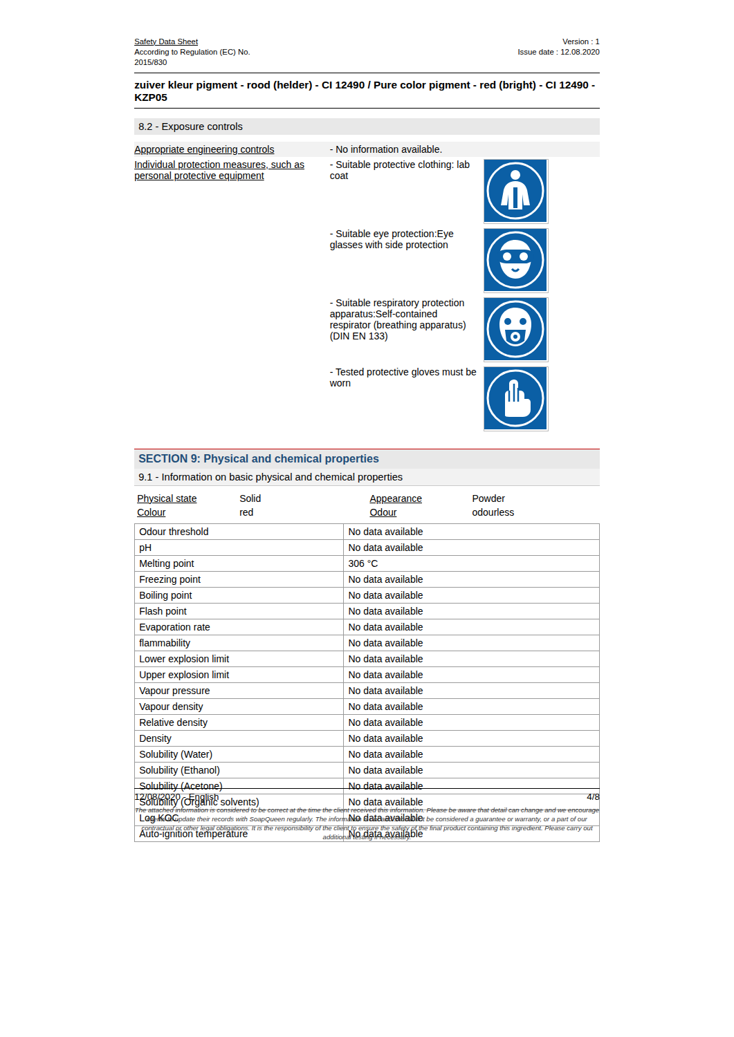Safety Data Sheet
According to Regulation (EC) No.
2015/830
Version : 1
Issue date : 12.08.2020
zuiver kleur pigment - rood (helder) - CI 12490 / Pure color pigment - red (bright) - CI 12490 - KZP05
8.2 - Exposure controls
| Appropriate engineering controls | - No information available. | |
| Individual protection measures, such as personal protective equipment | - Suitable protective clothing: lab coat | |
| | - Suitable eye protection:Eye glasses with side protection | |
| | - Suitable respiratory protection apparatus:Self-contained respirator (breathing apparatus) (DIN EN 133) | |
| | - Tested protective gloves must be worn | |
SECTION 9: Physical and chemical properties
9.1 - Information on basic physical and chemical properties
| Physical state | Solid | Appearance | Powder |
| Colour | red | Odour | odourless |
| Odour threshold | No data available |
| pH | No data available |
| Melting point | 306 °C |
| Freezing point | No data available |
| Boiling point | No data available |
| Flash point | No data available |
| Evaporation rate | No data available |
| flammability | No data available |
| Lower explosion limit | No data available |
| Upper explosion limit | No data available |
| Vapour pressure | No data available |
| Vapour density | No data available |
| Relative density | No data available |
| Density | No data available |
| Solubility (Water) | No data available |
| Solubility (Ethanol) | No data available |
| Solubility (Acetone) | No data available |
| Solubility (Organic solvents) | No data available |
| Log KOC | No data available |
| Auto-ignition temperature | No data available |
12/08/2020 - English 4/8
The attached information is considered to be correct at the time the client received this information. Please be aware that detail can change and we encourage clients to update their records with SoapQueen regularly. The information is not and should not be considered a guarantee or warranty, or a part of our contractual or other legal obligations. It is the responsibility of the client to ensure the safety of the final product containing this ingredient. Please carry out additional testing if necessary.